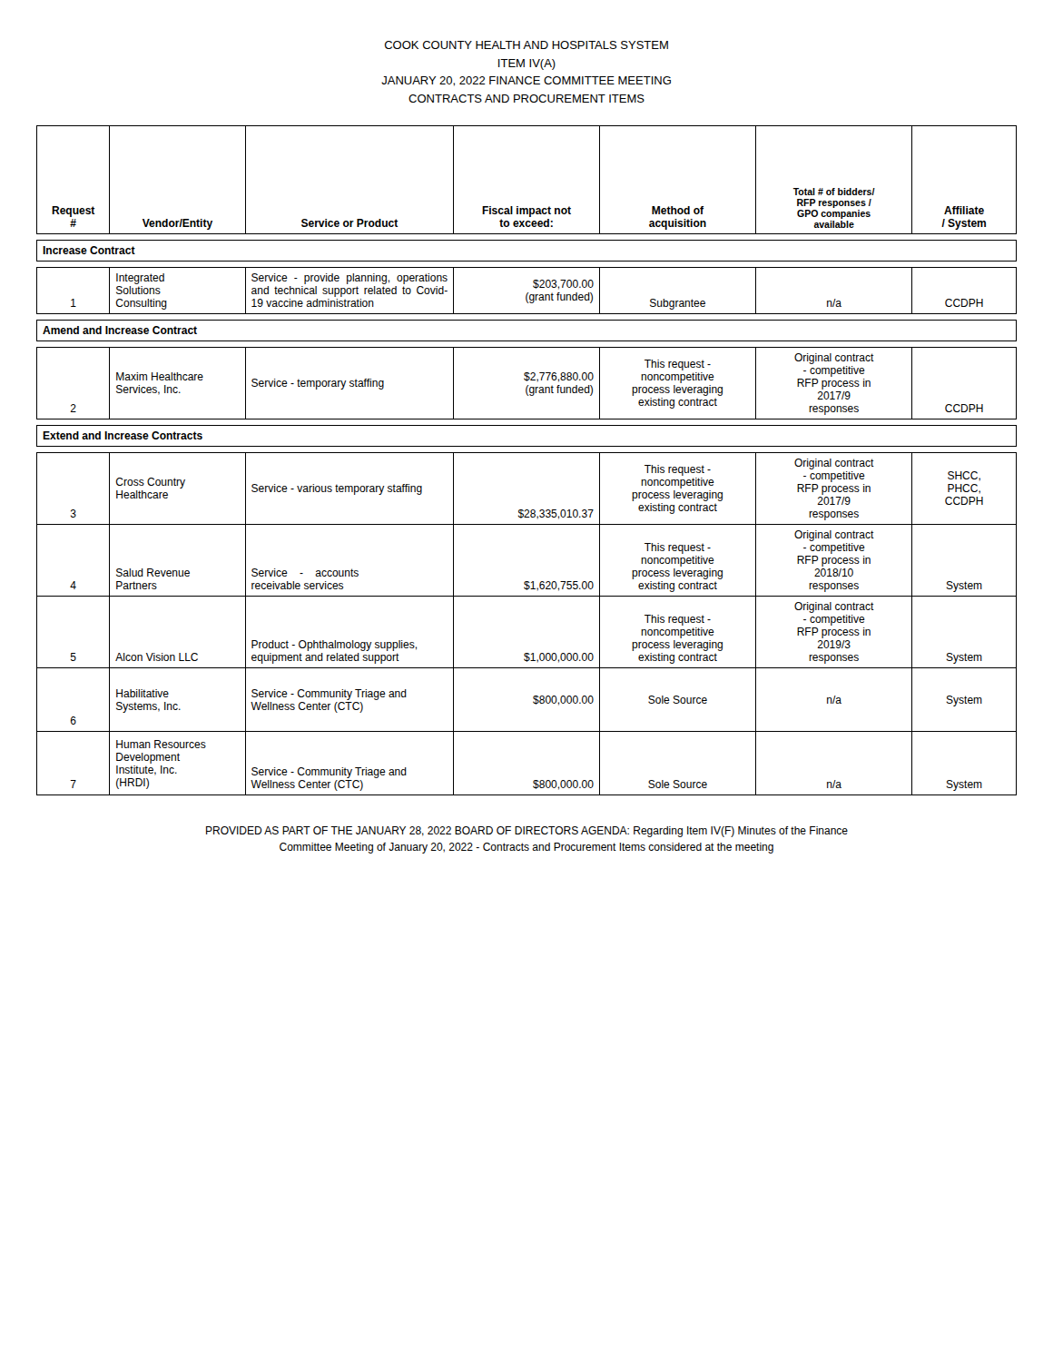COOK COUNTY HEALTH AND HOSPITALS SYSTEM
ITEM IV(A)
JANUARY 20, 2022 FINANCE COMMITTEE MEETING
CONTRACTS AND PROCUREMENT ITEMS
| Request # | Vendor/Entity | Service or Product | Fiscal impact not to exceed: | Method of acquisition | Total # of bidders/ RFP responses / GPO companies available | Affiliate / System |
| --- | --- | --- | --- | --- | --- | --- |
| Increase Contract |
| 1 | Integrated Solutions Consulting | Service - provide planning, operations and technical support related to Covid-19 vaccine administration | $203,700.00 (grant funded) | Subgrantee | n/a | CCDPH |
| Amend and Increase Contract |
| 2 | Maxim Healthcare Services, Inc. | Service - temporary staffing | $2,776,880.00 (grant funded) | This request - noncompetitive process leveraging existing contract | Original contract - competitive RFP process in 2017/9 responses | CCDPH |
| Extend and Increase Contracts |
| 3 | Cross Country Healthcare | Service - various temporary staffing | $28,335,010.37 | This request - noncompetitive process leveraging existing contract | Original contract - competitive RFP process in 2017/9 responses | SHCC, PHCC, CCDPH |
| 4 | Salud Revenue Partners | Service - accounts receivable services | $1,620,755.00 | This request - noncompetitive process leveraging existing contract | Original contract - competitive RFP process in 2018/10 responses | System |
| 5 | Alcon Vision LLC | Product - Ophthalmology supplies, equipment and related support | $1,000,000.00 | This request - noncompetitive process leveraging existing contract | Original contract - competitive RFP process in 2019/3 responses | System |
| 6 | Habilitative Systems, Inc. | Service - Community Triage and Wellness Center (CTC) | $800,000.00 | Sole Source | n/a | System |
| 7 | Human Resources Development Institute, Inc. (HRDI) | Service - Community Triage and Wellness Center (CTC) | $800,000.00 | Sole Source | n/a | System |
PROVIDED AS PART OF THE JANUARY 28, 2022 BOARD OF DIRECTORS AGENDA: Regarding Item IV(F) Minutes of the Finance
Committee Meeting of January 20, 2022 - Contracts and Procurement Items considered at the meeting